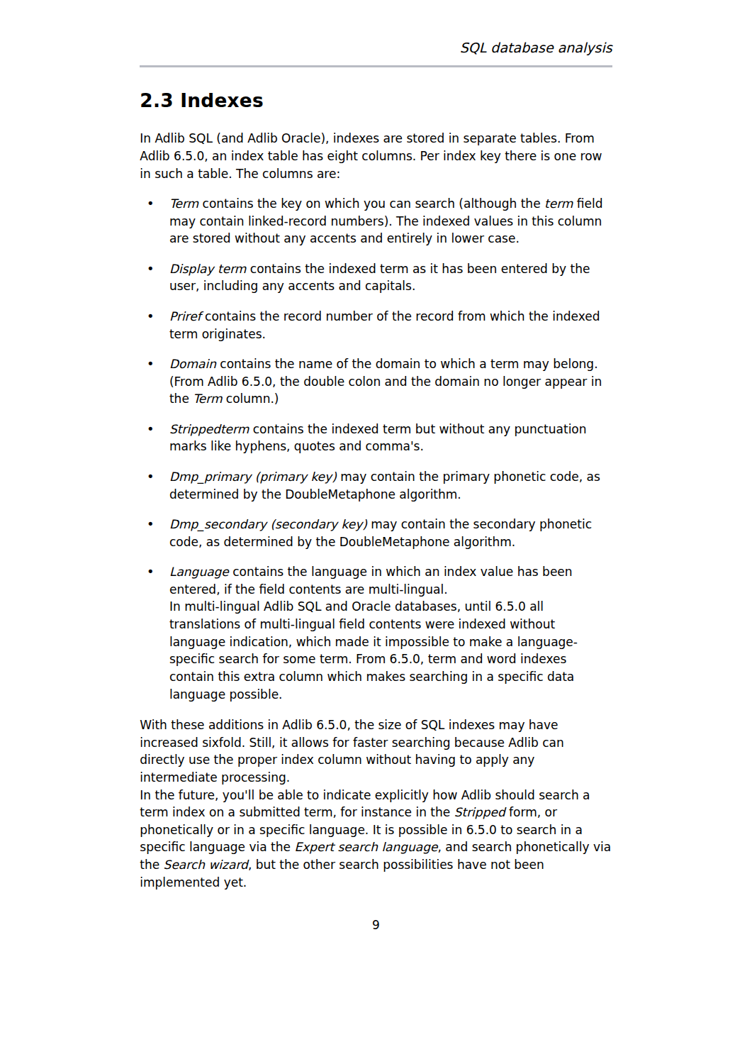SQL database analysis
2.3 Indexes
In Adlib SQL (and Adlib Oracle), indexes are stored in separate tables. From Adlib 6.5.0, an index table has eight columns. Per index key there is one row in such a table. The columns are:
Term contains the key on which you can search (although the term field may contain linked-record numbers). The indexed values in this column are stored without any accents and entirely in lower case.
Display term contains the indexed term as it has been entered by the user, including any accents and capitals.
Priref contains the record number of the record from which the indexed term originates.
Domain contains the name of the domain to which a term may belong. (From Adlib 6.5.0, the double colon and the domain no longer appear in the Term column.)
Strippedterm contains the indexed term but without any punctuation marks like hyphens, quotes and comma's.
Dmp_primary (primary key) may contain the primary phonetic code, as determined by the DoubleMetaphone algorithm.
Dmp_secondary (secondary key) may contain the secondary phonetic code, as determined by the DoubleMetaphone algorithm.
Language contains the language in which an index value has been entered, if the field contents are multi-lingual.
In multi-lingual Adlib SQL and Oracle databases, until 6.5.0 all translations of multi-lingual field contents were indexed without language indication, which made it impossible to make a language-specific search for some term. From 6.5.0, term and word indexes contain this extra column which makes searching in a specific data language possible.
With these additions in Adlib 6.5.0, the size of SQL indexes may have increased sixfold. Still, it allows for faster searching because Adlib can directly use the proper index column without having to apply any intermediate processing.
In the future, you'll be able to indicate explicitly how Adlib should search a term index on a submitted term, for instance in the Stripped form, or phonetically or in a specific language. It is possible in 6.5.0 to search in a specific language via the Expert search language, and search phonetically via the Search wizard, but the other search possibilities have not been implemented yet.
9